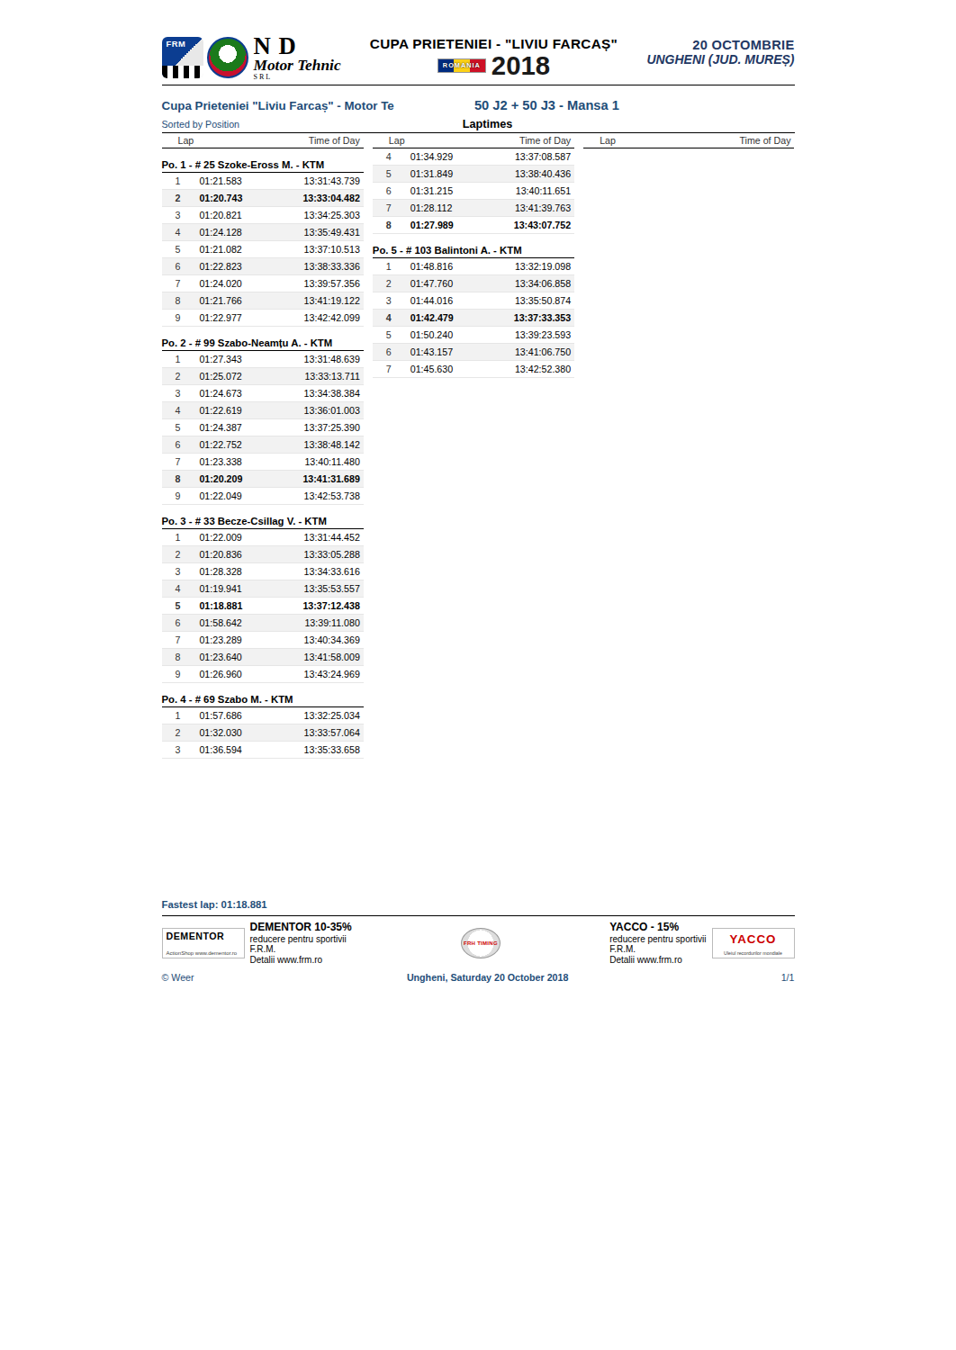N D Motor Tehnic SRL
CUPA PRIETENIEI - "LIVIU FARCAȘ"
ROMANIA 2018
20 OCTOMBRIE
UNGHENI (JUD. MUREȘ)
Cupa Prieteniei "Liviu Farcaș" - Motor Te
50 J2 + 50 J3 - Mansa 1
Sorted by Position
Laptimes
Lap Time of Day
Po. 1 - # 25 Szoke-Eross M. - KTM
| 1 | 01:21.583 | 13:31:43.739 |
| 2 | 01:20.743 | 13:33:04.482 |
| 3 | 01:20.821 | 13:34:25.303 |
| 4 | 01:24.128 | 13:35:49.431 |
| 5 | 01:21.082 | 13:37:10.513 |
| 6 | 01:22.823 | 13:38:33.336 |
| 7 | 01:24.020 | 13:39:57.356 |
| 8 | 01:21.766 | 13:41:19.122 |
| 9 | 01:22.977 | 13:42:42.099 |
Po. 2 - # 99 Szabo-Neamțu A. - KTM
| 1 | 01:27.343 | 13:31:48.639 |
| 2 | 01:25.072 | 13:33:13.711 |
| 3 | 01:24.673 | 13:34:38.384 |
| 4 | 01:22.619 | 13:36:01.003 |
| 5 | 01:24.387 | 13:37:25.390 |
| 6 | 01:22.752 | 13:38:48.142 |
| 7 | 01:23.338 | 13:40:11.480 |
| 8 | 01:20.209 | 13:41:31.689 |
| 9 | 01:22.049 | 13:42:53.738 |
Po. 3 - # 33 Becze-Csillag V. - KTM
| 1 | 01:22.009 | 13:31:44.452 |
| 2 | 01:20.836 | 13:33:05.288 |
| 3 | 01:28.328 | 13:34:33.616 |
| 4 | 01:19.941 | 13:35:53.557 |
| 5 | 01:18.881 | 13:37:12.438 |
| 6 | 01:58.642 | 13:39:11.080 |
| 7 | 01:23.289 | 13:40:34.369 |
| 8 | 01:23.640 | 13:41:58.009 |
| 9 | 01:26.960 | 13:43:24.969 |
Po. 4 - # 69 Szabo M. - KTM
| 1 | 01:57.686 | 13:32:25.034 |
| 2 | 01:32.030 | 13:33:57.064 |
| 3 | 01:36.594 | 13:35:33.658 |
Lap Time of Day
| 4 | 01:34.929 | 13:37:08.587 |
| 5 | 01:31.849 | 13:38:40.436 |
| 6 | 01:31.215 | 13:40:11.651 |
| 7 | 01:28.112 | 13:41:39.763 |
| 8 | 01:27.989 | 13:43:07.752 |
Po. 5 - # 103 Balintoni A. - KTM
| 1 | 01:48.816 | 13:32:19.098 |
| 2 | 01:47.760 | 13:34:06.858 |
| 3 | 01:44.016 | 13:35:50.874 |
| 4 | 01:42.479 | 13:37:33.353 |
| 5 | 01:50.240 | 13:39:23.593 |
| 6 | 01:43.157 | 13:41:06.750 |
| 7 | 01:45.630 | 13:42:52.380 |
Lap Time of Day
Fastest lap: 01:18.881
DEMENTOR 10-35%
reducere pentru sportivii
F.R.M.
Detalii www.frm.ro
YACCO - 15%
reducere pentru sportivii
F.R.M.
Detalii www.frm.ro
© Weer Ungheni, Saturday 20 October 2018 1/1